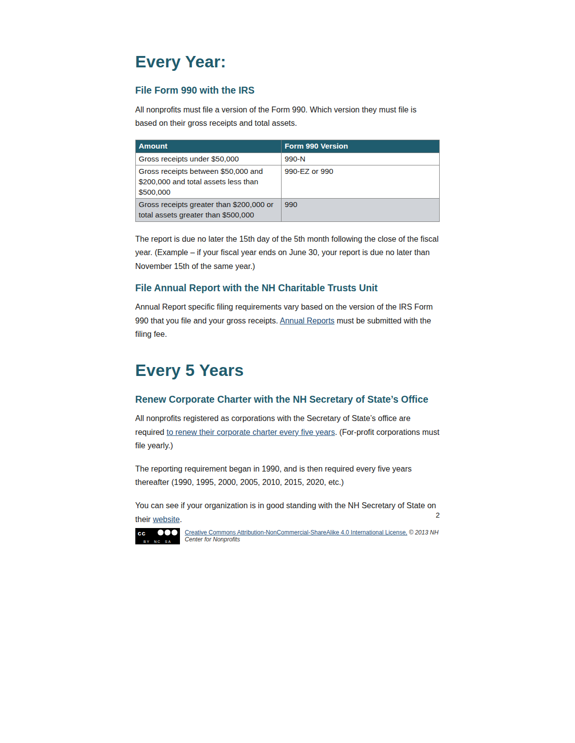Every Year:
File Form 990 with the IRS
All nonprofits must file a version of the Form 990. Which version they must file is based on their gross receipts and total assets.
| Amount | Form 990 Version |
| --- | --- |
| Gross receipts under $50,000 | 990-N |
| Gross receipts between $50,000 and $200,000 and total assets less than $500,000 | 990-EZ or 990 |
| Gross receipts greater than $200,000 or total assets greater than $500,000 | 990 |
The report is due no later the 15th day of the 5th month following the close of the fiscal year. (Example – if your fiscal year ends on June 30, your report is due no later than November 15th of the same year.)
File Annual Report with the NH Charitable Trusts Unit
Annual Report specific filing requirements vary based on the version of the IRS Form 990 that you file and your gross receipts. Annual Reports must be submitted with the filing fee.
Every 5 Years
Renew Corporate Charter with the NH Secretary of State’s Office
All nonprofits registered as corporations with the Secretary of State’s office are required to renew their corporate charter every five years. (For-profit corporations must file yearly.)
The reporting requirement began in 1990, and is then required every five years thereafter (1990, 1995, 2000, 2005, 2010, 2015, 2020, etc.)
You can see if your organization is in good standing with the NH Secretary of State on their website.
2
cc BY NC SA Creative Commons Attribution-NonCommercial-ShareAlike 4.0 International License, © 2013 NH Center for Nonprofits